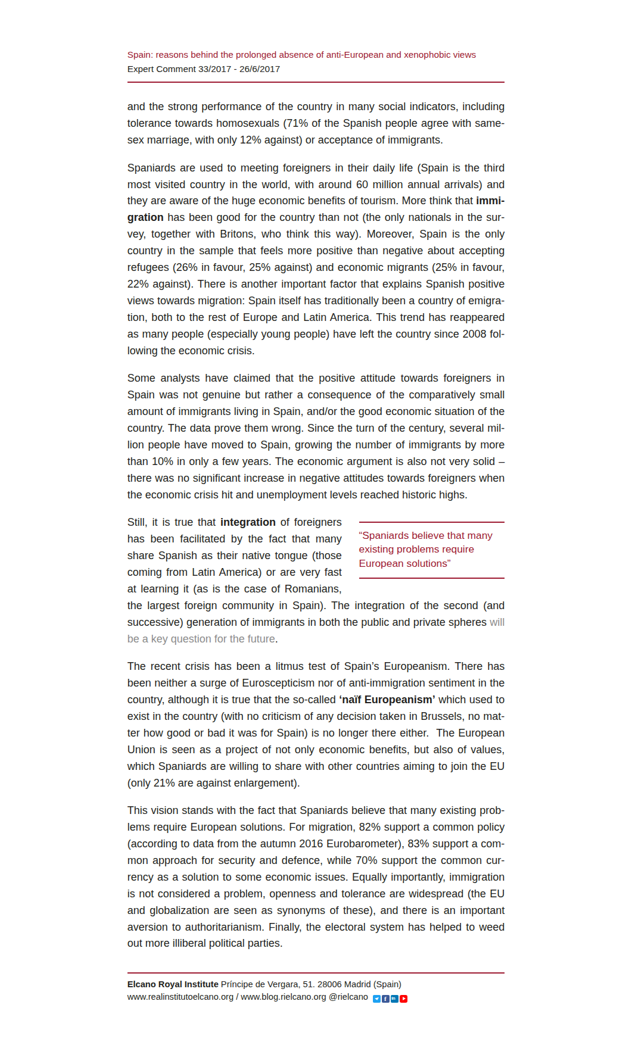Spain: reasons behind the prolonged absence of anti-European and xenophobic views
Expert Comment 33/2017 - 26/6/2017
and the strong performance of the country in many social indicators, including tolerance towards homosexuals (71% of the Spanish people agree with same-sex marriage, with only 12% against) or acceptance of immigrants.
Spaniards are used to meeting foreigners in their daily life (Spain is the third most visited country in the world, with around 60 million annual arrivals) and they are aware of the huge economic benefits of tourism. More think that immigration has been good for the country than not (the only nationals in the survey, together with Britons, who think this way). Moreover, Spain is the only country in the sample that feels more positive than negative about accepting refugees (26% in favour, 25% against) and economic migrants (25% in favour, 22% against). There is another important factor that explains Spanish positive views towards migration: Spain itself has traditionally been a country of emigration, both to the rest of Europe and Latin America. This trend has reappeared as many people (especially young people) have left the country since 2008 following the economic crisis.
Some analysts have claimed that the positive attitude towards foreigners in Spain was not genuine but rather a consequence of the comparatively small amount of immigrants living in Spain, and/or the good economic situation of the country. The data prove them wrong. Since the turn of the century, several million people have moved to Spain, growing the number of immigrants by more than 10% in only a few years. The economic argument is also not very solid – there was no significant increase in negative attitudes towards foreigners when the economic crisis hit and unemployment levels reached historic highs.
“Spaniards believe that many existing problems require European solutions”
Still, it is true that integration of foreigners has been facilitated by the fact that many share Spanish as their native tongue (those coming from Latin America) or are very fast at learning it (as is the case of Romanians, the largest foreign community in Spain). The integration of the second (and successive) generation of immigrants in both the public and private spheres will be a key question for the future.
The recent crisis has been a litmus test of Spain’s Europeanism. There has been neither a surge of Euroscepticism nor of anti-immigration sentiment in the country, although it is true that the so-called ‘naïf Europeanism’ which used to exist in the country (with no criticism of any decision taken in Brussels, no matter how good or bad it was for Spain) is no longer there either. The European Union is seen as a project of not only economic benefits, but also of values, which Spaniards are willing to share with other countries aiming to join the EU (only 21% are against enlargement).
This vision stands with the fact that Spaniards believe that many existing problems require European solutions. For migration, 82% support a common policy (according to data from the autumn 2016 Eurobarometer), 83% support a common approach for security and defence, while 70% support the common currency as a solution to some economic issues. Equally importantly, immigration is not considered a problem, openness and tolerance are widespread (the EU and globalization are seen as synonyms of these), and there is an important aversion to authoritarianism. Finally, the electoral system has helped to weed out more illiberal political parties.
Elcano Royal Institute Príncipe de Vergara, 51. 28006 Madrid (Spain)
www.realinstitutoelcano.org / www.blog.rielcano.org @rielcano